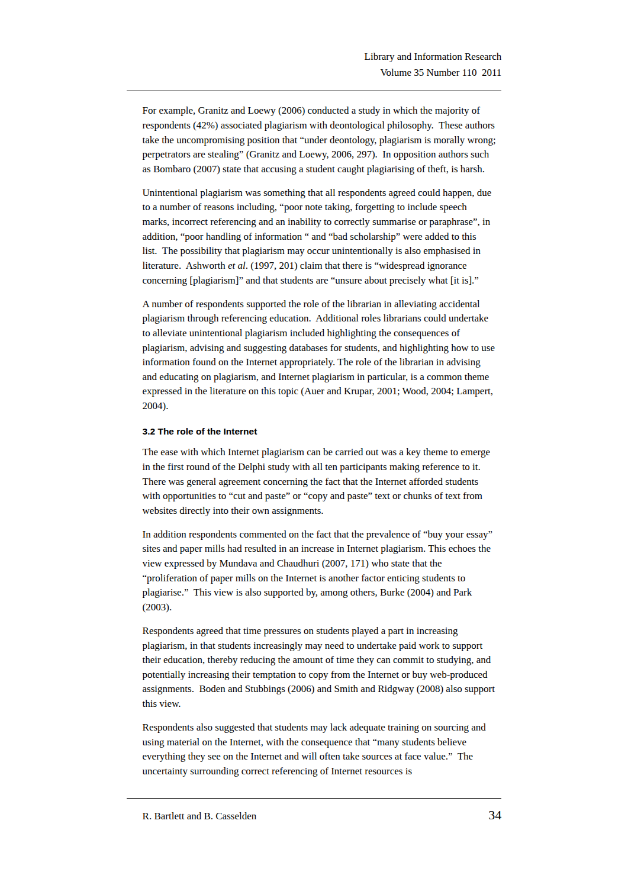Library and Information Research Volume 35 Number 110 2011
For example, Granitz and Loewy (2006) conducted a study in which the majority of respondents (42%) associated plagiarism with deontological philosophy. These authors take the uncompromising position that “under deontology, plagiarism is morally wrong; perpetrators are stealing” (Granitz and Loewy, 2006, 297). In opposition authors such as Bombaro (2007) state that accusing a student caught plagiarising of theft, is harsh.
Unintentional plagiarism was something that all respondents agreed could happen, due to a number of reasons including, “poor note taking, forgetting to include speech marks, incorrect referencing and an inability to correctly summarise or paraphrase”, in addition, “poor handling of information “ and “bad scholarship” were added to this list. The possibility that plagiarism may occur unintentionally is also emphasised in literature. Ashworth et al. (1997, 201) claim that there is “widespread ignorance concerning [plagiarism]” and that students are “unsure about precisely what [it is].”
A number of respondents supported the role of the librarian in alleviating accidental plagiarism through referencing education. Additional roles librarians could undertake to alleviate unintentional plagiarism included highlighting the consequences of plagiarism, advising and suggesting databases for students, and highlighting how to use information found on the Internet appropriately. The role of the librarian in advising and educating on plagiarism, and Internet plagiarism in particular, is a common theme expressed in the literature on this topic (Auer and Krupar, 2001; Wood, 2004; Lampert, 2004).
3.2 The role of the Internet
The ease with which Internet plagiarism can be carried out was a key theme to emerge in the first round of the Delphi study with all ten participants making reference to it. There was general agreement concerning the fact that the Internet afforded students with opportunities to “cut and paste” or “copy and paste” text or chunks of text from websites directly into their own assignments.
In addition respondents commented on the fact that the prevalence of “buy your essay” sites and paper mills had resulted in an increase in Internet plagiarism. This echoes the view expressed by Mundava and Chaudhuri (2007, 171) who state that the “proliferation of paper mills on the Internet is another factor enticing students to plagiarise.” This view is also supported by, among others, Burke (2004) and Park (2003).
Respondents agreed that time pressures on students played a part in increasing plagiarism, in that students increasingly may need to undertake paid work to support their education, thereby reducing the amount of time they can commit to studying, and potentially increasing their temptation to copy from the Internet or buy web-produced assignments. Boden and Stubbings (2006) and Smith and Ridgway (2008) also support this view.
Respondents also suggested that students may lack adequate training on sourcing and using material on the Internet, with the consequence that “many students believe everything they see on the Internet and will often take sources at face value.” The uncertainty surrounding correct referencing of Internet resources is
R. Bartlett and B. Casselden 34